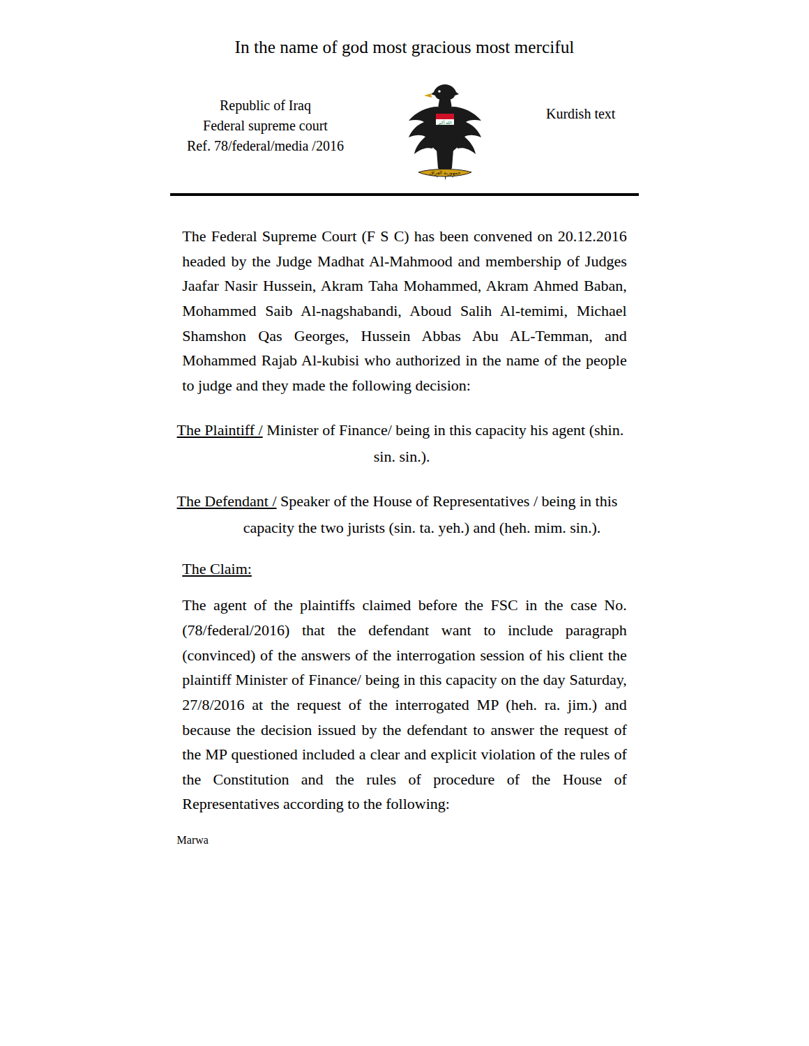In the name of god most gracious most merciful
Republic of Iraq
Federal supreme court
Ref. 78/federal/media /2016
الله أكبر جمهورية العراق
Kurdish text
The Federal Supreme Court (F S C) has been convened on 20.12.2016 headed by the Judge Madhat Al-Mahmood and membership of Judges Jaafar Nasir Hussein, Akram Taha Mohammed, Akram Ahmed Baban, Mohammed Saib Al-nagshabandi, Aboud Salih Al-temimi, Michael Shamshon Qas Georges, Hussein Abbas Abu AL-Temman, and Mohammed Rajab Al-kubisi who authorized in the name of the people to judge and they made the following decision:
The Plaintiff / Minister of Finance/ being in this capacity his agent (shin. sin. sin.).
The Defendant / Speaker of the House of Representatives / being in this capacity the two jurists (sin. ta. yeh.) and (heh. mim. sin.).
The Claim:
The agent of the plaintiffs claimed before the FSC in the case No. (78/federal/2016) that the defendant want to include paragraph (convinced) of the answers of the interrogation session of his client the plaintiff Minister of Finance/ being in this capacity on the day Saturday, 27/8/2016 at the request of the interrogated MP (heh. ra. jim.) and because the decision issued by the defendant to answer the request of the MP questioned included a clear and explicit violation of the rules of the Constitution and the rules of procedure of the House of Representatives according to the following:
Marwa